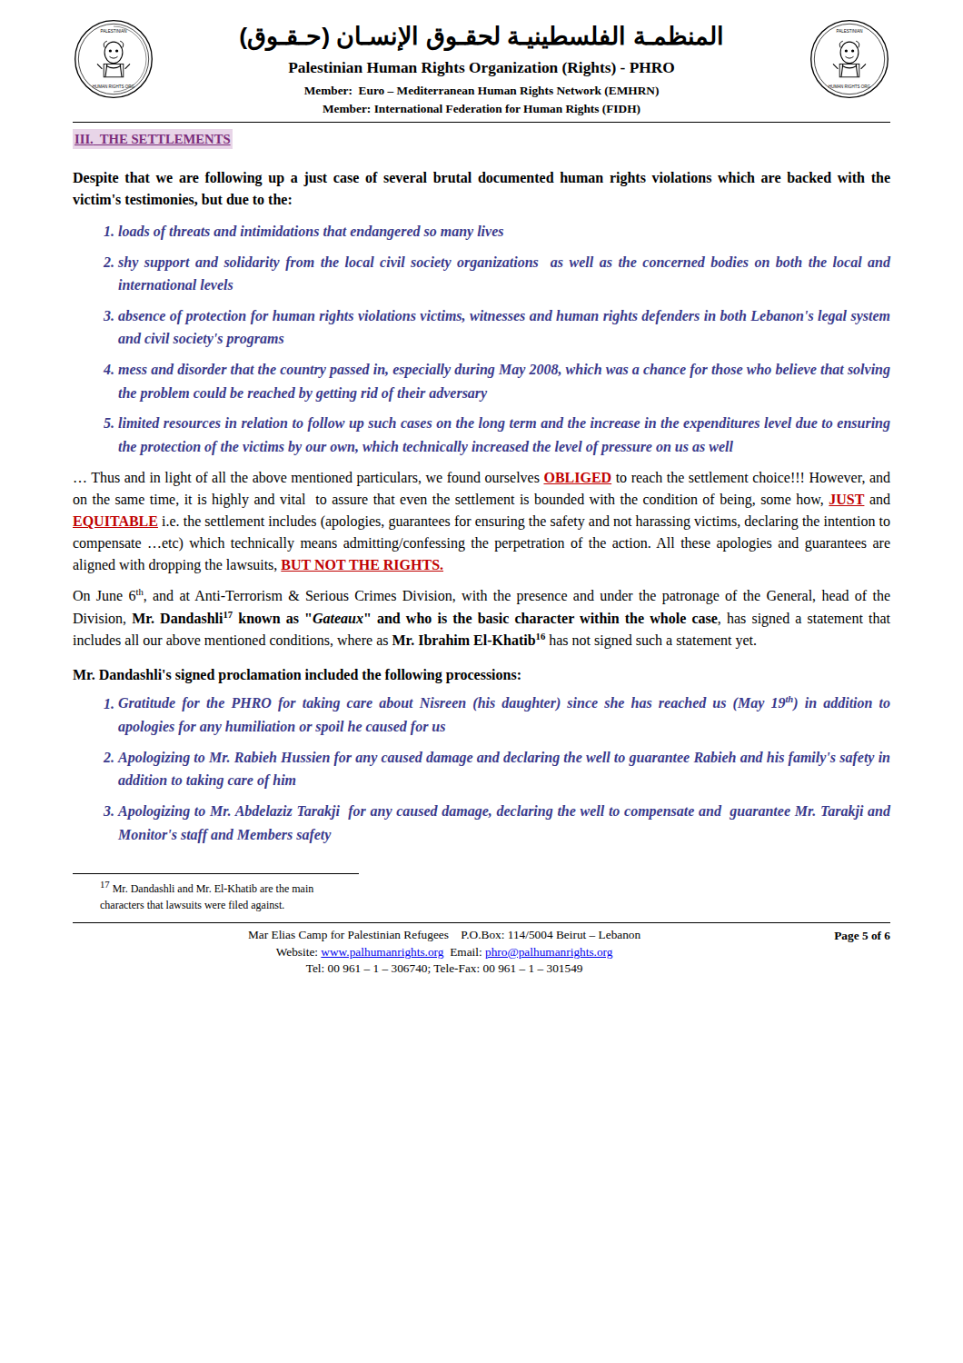PALESTINIAN HUMAN RIGHTS ORG
المنظمـة الفلسطينيـة لحقـوق الإنسـان (حـقـوق)
Palestinian Human Rights Organization (Rights) - PHRO
Member: Euro – Mediterranean Human Rights Network (EMHRN)
Member: International Federation for Human Rights (FIDH)
PALESTINIAN HUMAN RIGHTS ORG
III. THE SETTLEMENTS
Despite that we are following up a just case of several brutal documented human rights violations which are backed with the victim's testimonies, but due to the:
loads of threats and intimidations that endangered so many lives
shy support and solidarity from the local civil society organizations as well as the concerned bodies on both the local and international levels
absence of protection for human rights violations victims, witnesses and human rights defenders in both Lebanon's legal system and civil society's programs
mess and disorder that the country passed in, especially during May 2008, which was a chance for those who believe that solving the problem could be reached by getting rid of their adversary
limited resources in relation to follow up such cases on the long term and the increase in the expenditures level due to ensuring the protection of the victims by our own, which technically increased the level of pressure on us as well
… Thus and in light of all the above mentioned particulars, we found ourselves OBLIGED to reach the settlement choice!!! However, and on the same time, it is highly and vital to assure that even the settlement is bounded with the condition of being, some how, JUST and EQUITABLE i.e. the settlement includes (apologies, guarantees for ensuring the safety and not harassing victims, declaring the intention to compensate …etc) which technically means admitting/confessing the perpetration of the action. All these apologies and guarantees are aligned with dropping the lawsuits, BUT NOT THE RIGHTS.
On June 6th, and at Anti-Terrorism & Serious Crimes Division, with the presence and under the patronage of the General, head of the Division, Mr. Dandashli17 known as "Gateaux" and who is the basic character within the whole case, has signed a statement that includes all our above mentioned conditions, where as Mr. Ibrahim El-Khatib16 has not signed such a statement yet.
Mr. Dandashli's signed proclamation included the following processions:
Gratitude for the PHRO for taking care about Nisreen (his daughter) since she has reached us (May 19th) in addition to apologies for any humiliation or spoil he caused for us
Apologizing to Mr. Rabieh Hussien for any caused damage and declaring the well to guarantee Rabieh and his family's safety in addition to taking care of him
Apologizing to Mr. Abdelaziz Tarakji for any caused damage, declaring the well to compensate and guarantee Mr. Tarakji and Monitor's staff and Members safety
17 Mr. Dandashli and Mr. El-Khatib are the main characters that lawsuits were filed against.
Mar Elias Camp for Palestinian Refugees P.O.Box: 114/5004 Beirut – Lebanon
Website: www.palhumanrights.org Email: phro@palhumanrights.org
Tel: 00 961 – 1 – 306740; Tele-Fax: 00 961 – 1 – 301549
Page 5 of 6